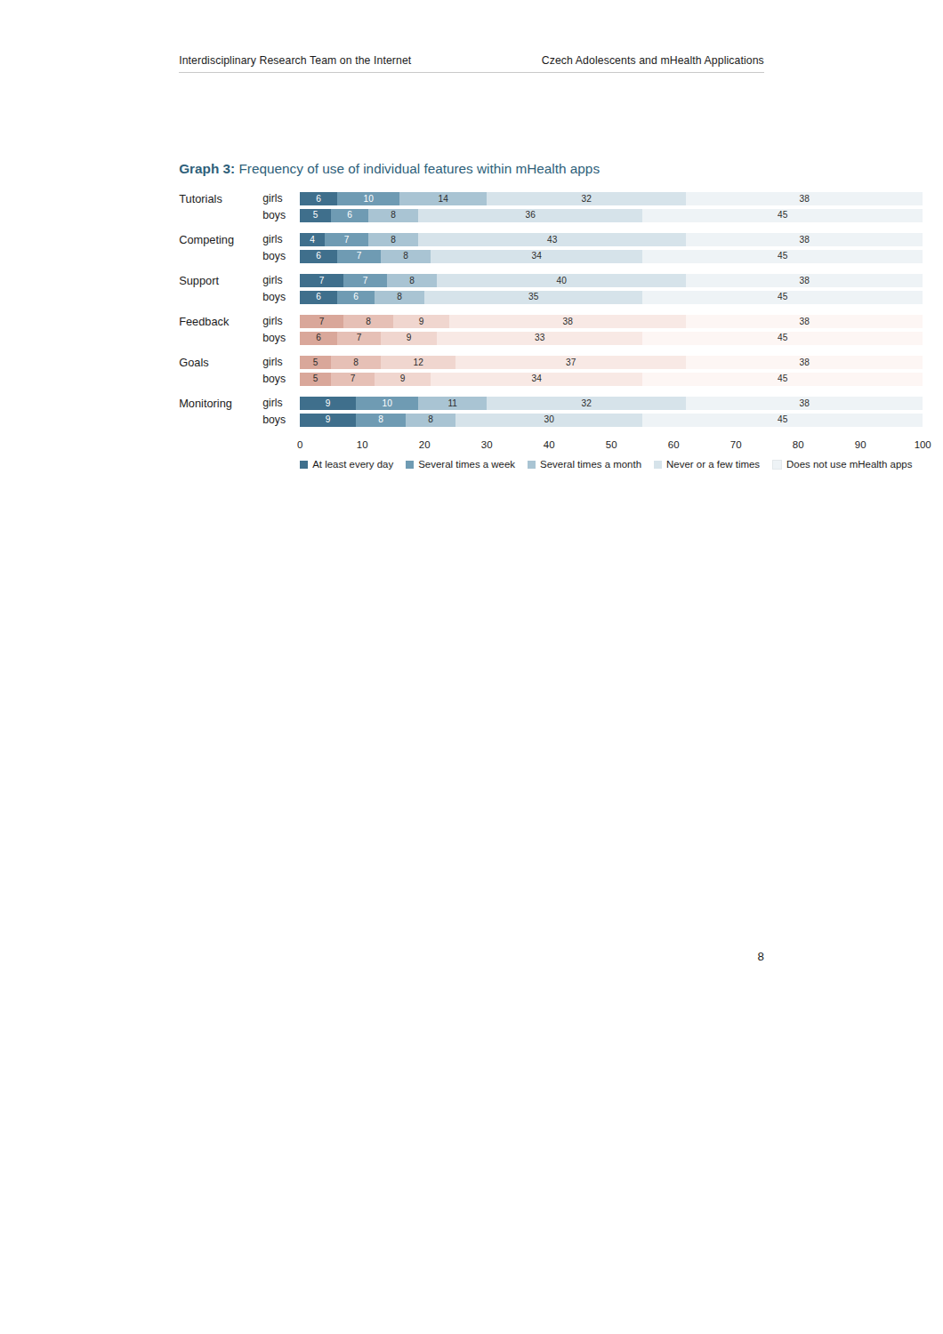Interdisciplinary Research Team on the Internet
Czech Adolescents and mHealth Applications
Graph 3: Frequency of use of individual features within mHealth apps
Tutorials
girls
6
10
14
32
38
boys
5
6
8
36
45
Competing
girls
4
7
8
43
38
boys
6
7
8
34
45
Support
girls
7
7
8
40
38
boys
6
6
8
35
45
Feedback
girls
7
8
9
38
38
boys
6
7
9
33
45
Goals
girls
5
8
12
37
38
boys
5
7
9
34
45
Monitoring
girls
9
10
11
32
38
boys
9
8
8
30
45
0 10 20 30 40 50 60 70 80 90 100
At least every day Several times a week Several times a month Never or a few times Does not use mHealth apps
8